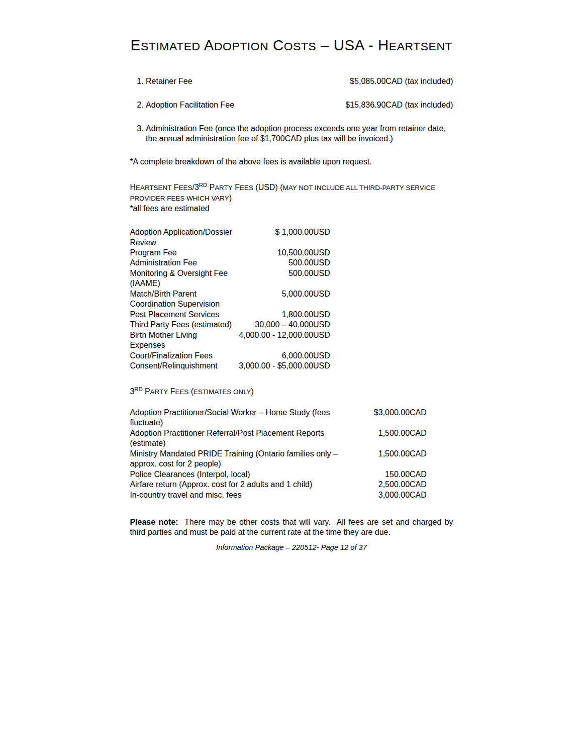ESTIMATED ADOPTION COSTS – USA - HEARTSENT
Retainer Fee $5,085.00CAD (tax included)
Adoption Facilitation Fee $15,836.90CAD (tax included)
Administration Fee (once the adoption process exceeds one year from retainer date, the annual administration fee of $1,700CAD plus tax will be invoiced.)
*A complete breakdown of the above fees is available upon request.
HEARTSENT FEES/3RD PARTY FEES (USD) (MAY NOT INCLUDE ALL THIRD-PARTY SERVICE PROVIDER FEES WHICH VARY)
*all fees are estimated
| Adoption Application/Dossier Review | $ 1,000.00USD |
| Program Fee | 10,500.00USD |
| Administration Fee | 500.00USD |
| Monitoring & Oversight Fee (IAAME) | 500.00USD |
| Match/Birth Parent Coordination Supervision | 5,000.00USD |
| Post Placement Services | 1,800.00USD |
| Third Party Fees (estimated) | 30,000 – 40,000USD |
| Birth Mother Living Expenses | 4,000.00 - 12,000.00USD |
| Court/Finalization Fees | 6,000.00USD |
| Consent/Relinquishment | 3,000.00 - $5,000.00USD |
3RD PARTY FEES (ESTIMATES ONLY)
| Adoption Practitioner/Social Worker – Home Study (fees fluctuate) | $3,000.00CAD |
| Adoption Practitioner Referral/Post Placement Reports (estimate) | 1,500.00CAD |
| Ministry Mandated PRIDE Training (Ontario families only – approx. cost for 2 people) | 1,500.00CAD |
| Police Clearances (Interpol, local) | 150.00CAD |
| Airfare return (Approx. cost for 2 adults and 1 child) | 2,500.00CAD |
| In-country travel and misc. fees | 3,000.00CAD |
Please note: There may be other costs that will vary. All fees are set and charged by third parties and must be paid at the current rate at the time they are due.
Information Package – 220512- Page 12 of 37